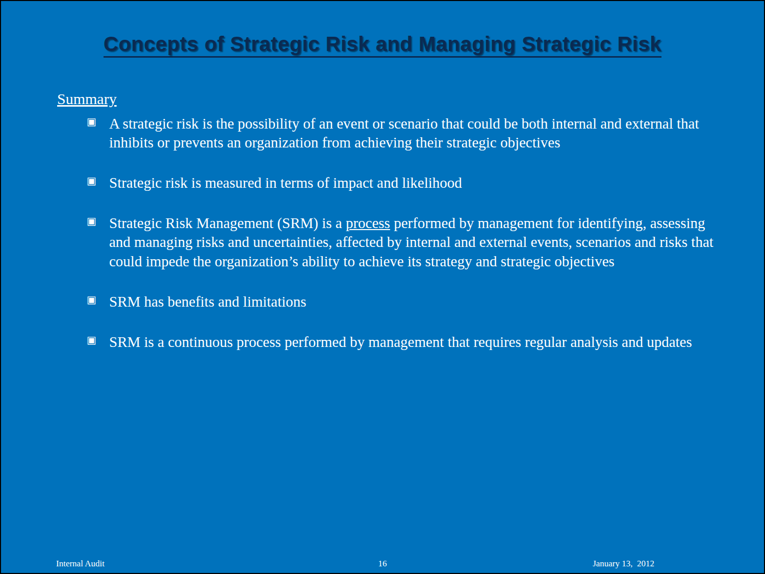Concepts of Strategic Risk and Managing Strategic Risk
Summary
A strategic risk is the possibility of an event or scenario that could be both internal and external that inhibits or prevents an organization from achieving their strategic objectives
Strategic risk is measured in terms of impact and likelihood
Strategic Risk Management (SRM) is a process performed by management for identifying, assessing and managing risks and uncertainties, affected by internal and external events, scenarios and risks that could impede the organization’s ability to achieve its strategy and strategic objectives
SRM has benefits and limitations
SRM is a continuous process performed by management that requires regular analysis and updates
Internal Audit 16 January 13, 2012